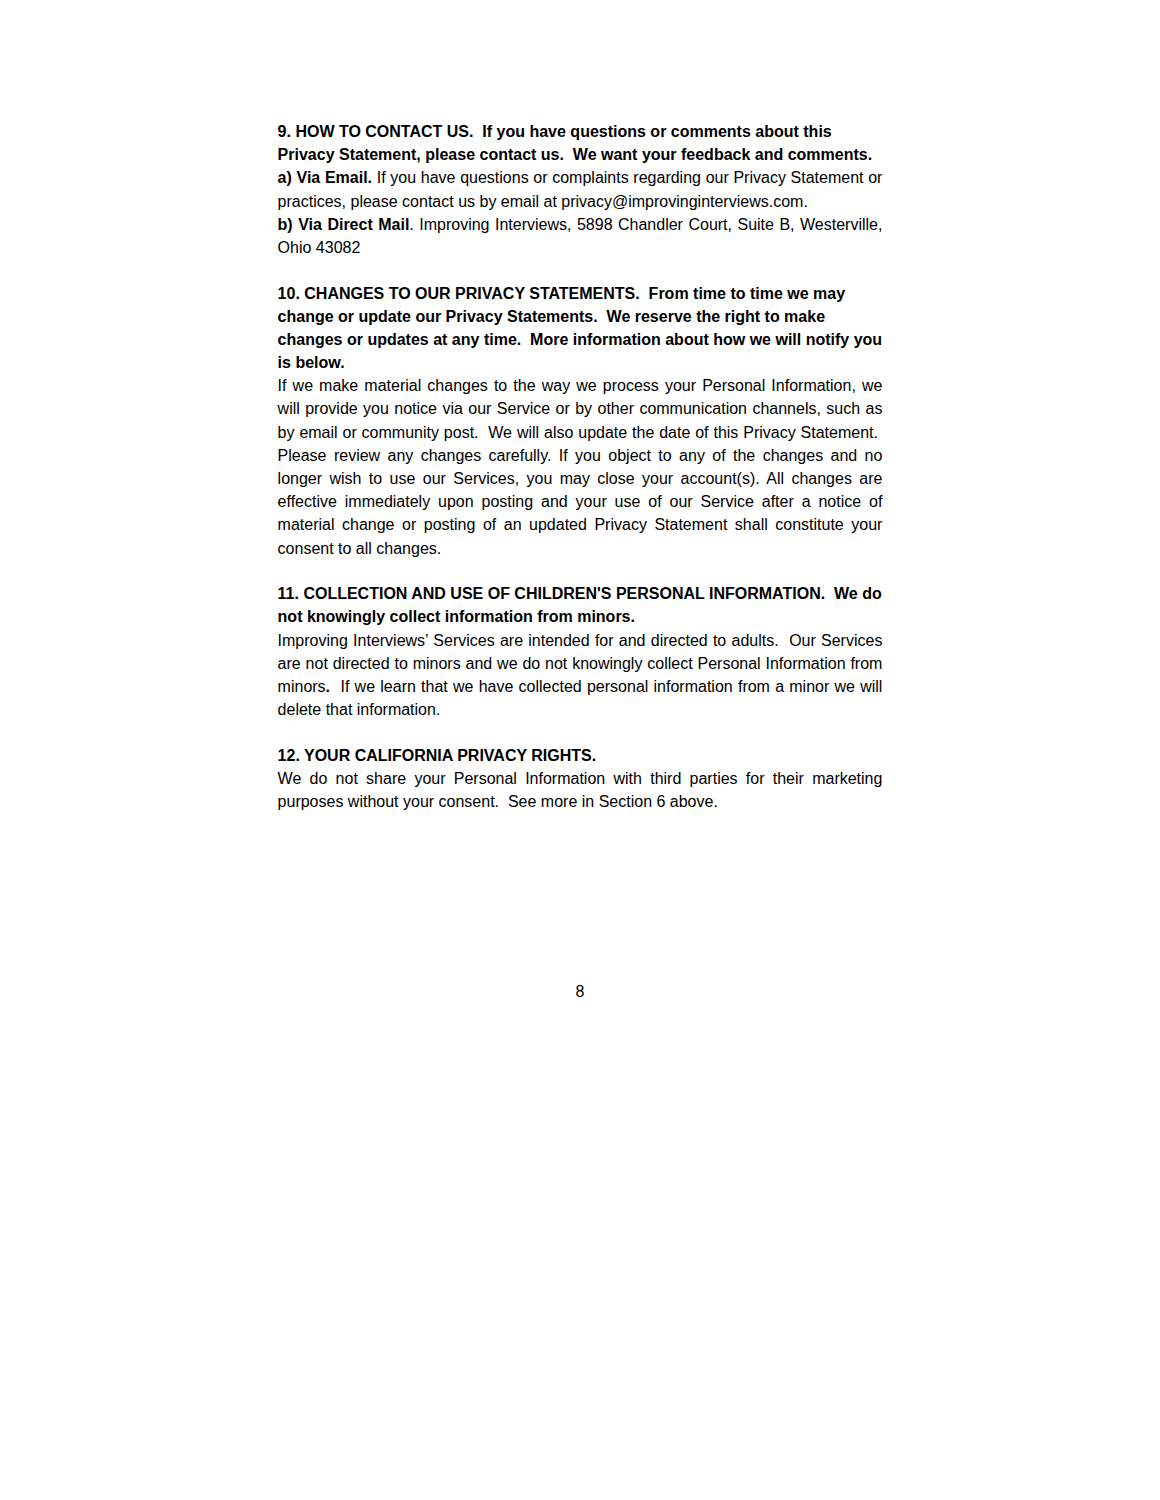9. HOW TO CONTACT US. If you have questions or comments about this Privacy Statement, please contact us. We want your feedback and comments.
a) Via Email. If you have questions or complaints regarding our Privacy Statement or practices, please contact us by email at privacy@improvinginterviews.com.
b) Via Direct Mail. Improving Interviews, 5898 Chandler Court, Suite B, Westerville, Ohio 43082
10. CHANGES TO OUR PRIVACY STATEMENTS. From time to time we may change or update our Privacy Statements. We reserve the right to make changes or updates at any time. More information about how we will notify you is below.
If we make material changes to the way we process your Personal Information, we will provide you notice via our Service or by other communication channels, such as by email or community post. We will also update the date of this Privacy Statement. Please review any changes carefully. If you object to any of the changes and no longer wish to use our Services, you may close your account(s). All changes are effective immediately upon posting and your use of our Service after a notice of material change or posting of an updated Privacy Statement shall constitute your consent to all changes.
11. COLLECTION AND USE OF CHILDREN'S PERSONAL INFORMATION. We do not knowingly collect information from minors.
Improving Interviews’ Services are intended for and directed to adults. Our Services are not directed to minors and we do not knowingly collect Personal Information from minors. If we learn that we have collected personal information from a minor we will delete that information.
12. YOUR CALIFORNIA PRIVACY RIGHTS.
We do not share your Personal Information with third parties for their marketing purposes without your consent. See more in Section 6 above.
8